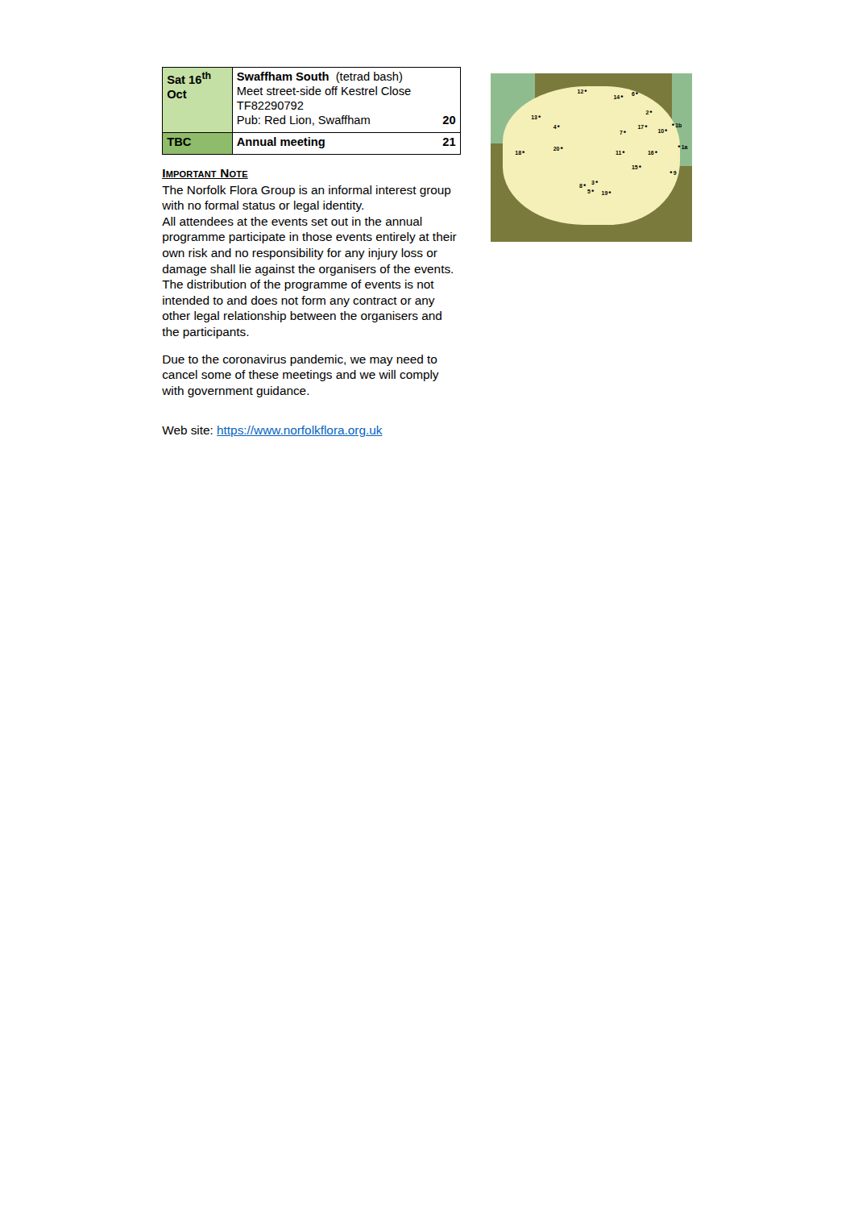| Sat 16 th Oct | Swaffham South (tetrad bash) Meet street-side off Kestrel Close TF82290792 Pub: Red Lion, Swaffham 20 |
| TBC | Annual meeting 21 |
Important Note
The Norfolk Flora Group is an informal interest group with no formal status or legal identity.
All attendees at the events set out in the annual programme participate in those events entirely at their own risk and no responsibility for any injury loss or damage shall lie against the organisers of the events. The distribution of the programme of events is not intended to and does not form any contract or any other legal relationship between the organisers and the participants.
Due to the coronavirus pandemic, we may need to cancel some of these meetings and we will comply with government guidance.
Web site: https://www.norfolkflora.org.uk
12 14 6 2 13 4 7 17 10 1b 1a 18 20 11 16 15 9 8 3 5 19